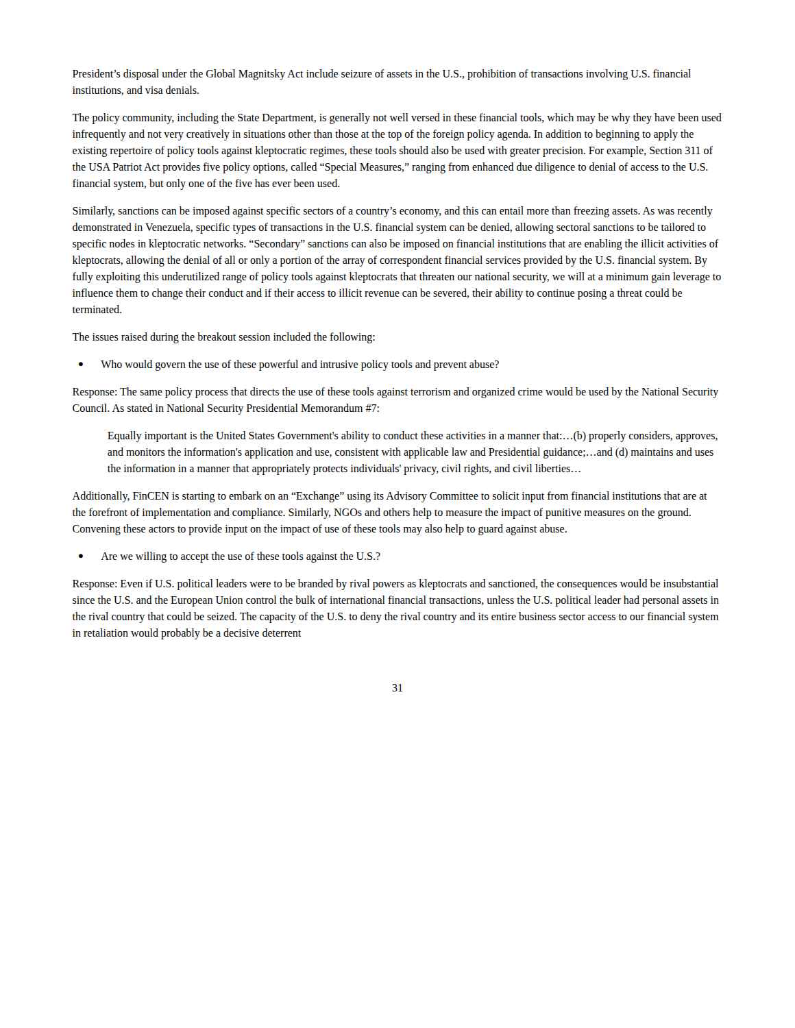President’s disposal under the Global Magnitsky Act include seizure of assets in the U.S., prohibition of transactions involving U.S. financial institutions, and visa denials.
The policy community, including the State Department, is generally not well versed in these financial tools, which may be why they have been used infrequently and not very creatively in situations other than those at the top of the foreign policy agenda. In addition to beginning to apply the existing repertoire of policy tools against kleptocratic regimes, these tools should also be used with greater precision. For example, Section 311 of the USA Patriot Act provides five policy options, called “Special Measures,” ranging from enhanced due diligence to denial of access to the U.S. financial system, but only one of the five has ever been used.
Similarly, sanctions can be imposed against specific sectors of a country’s economy, and this can entail more than freezing assets. As was recently demonstrated in Venezuela, specific types of transactions in the U.S. financial system can be denied, allowing sectoral sanctions to be tailored to specific nodes in kleptocratic networks. “Secondary” sanctions can also be imposed on financial institutions that are enabling the illicit activities of kleptocrats, allowing the denial of all or only a portion of the array of correspondent financial services provided by the U.S. financial system. By fully exploiting this underutilized range of policy tools against kleptocrats that threaten our national security, we will at a minimum gain leverage to influence them to change their conduct and if their access to illicit revenue can be severed, their ability to continue posing a threat could be terminated.
The issues raised during the breakout session included the following:
Who would govern the use of these powerful and intrusive policy tools and prevent abuse?
Response: The same policy process that directs the use of these tools against terrorism and organized crime would be used by the National Security Council. As stated in National Security Presidential Memorandum #7:
Equally important is the United States Government's ability to conduct these activities in a manner that:…(b) properly considers, approves, and monitors the information's application and use, consistent with applicable law and Presidential guidance;…and (d) maintains and uses the information in a manner that appropriately protects individuals' privacy, civil rights, and civil liberties…
Additionally, FinCEN is starting to embark on an “Exchange” using its Advisory Committee to solicit input from financial institutions that are at the forefront of implementation and compliance. Similarly, NGOs and others help to measure the impact of punitive measures on the ground. Convening these actors to provide input on the impact of use of these tools may also help to guard against abuse.
Are we willing to accept the use of these tools against the U.S.?
Response: Even if U.S. political leaders were to be branded by rival powers as kleptocrats and sanctioned, the consequences would be insubstantial since the U.S. and the European Union control the bulk of international financial transactions, unless the U.S. political leader had personal assets in the rival country that could be seized. The capacity of the U.S. to deny the rival country and its entire business sector access to our financial system in retaliation would probably be a decisive deterrent
31